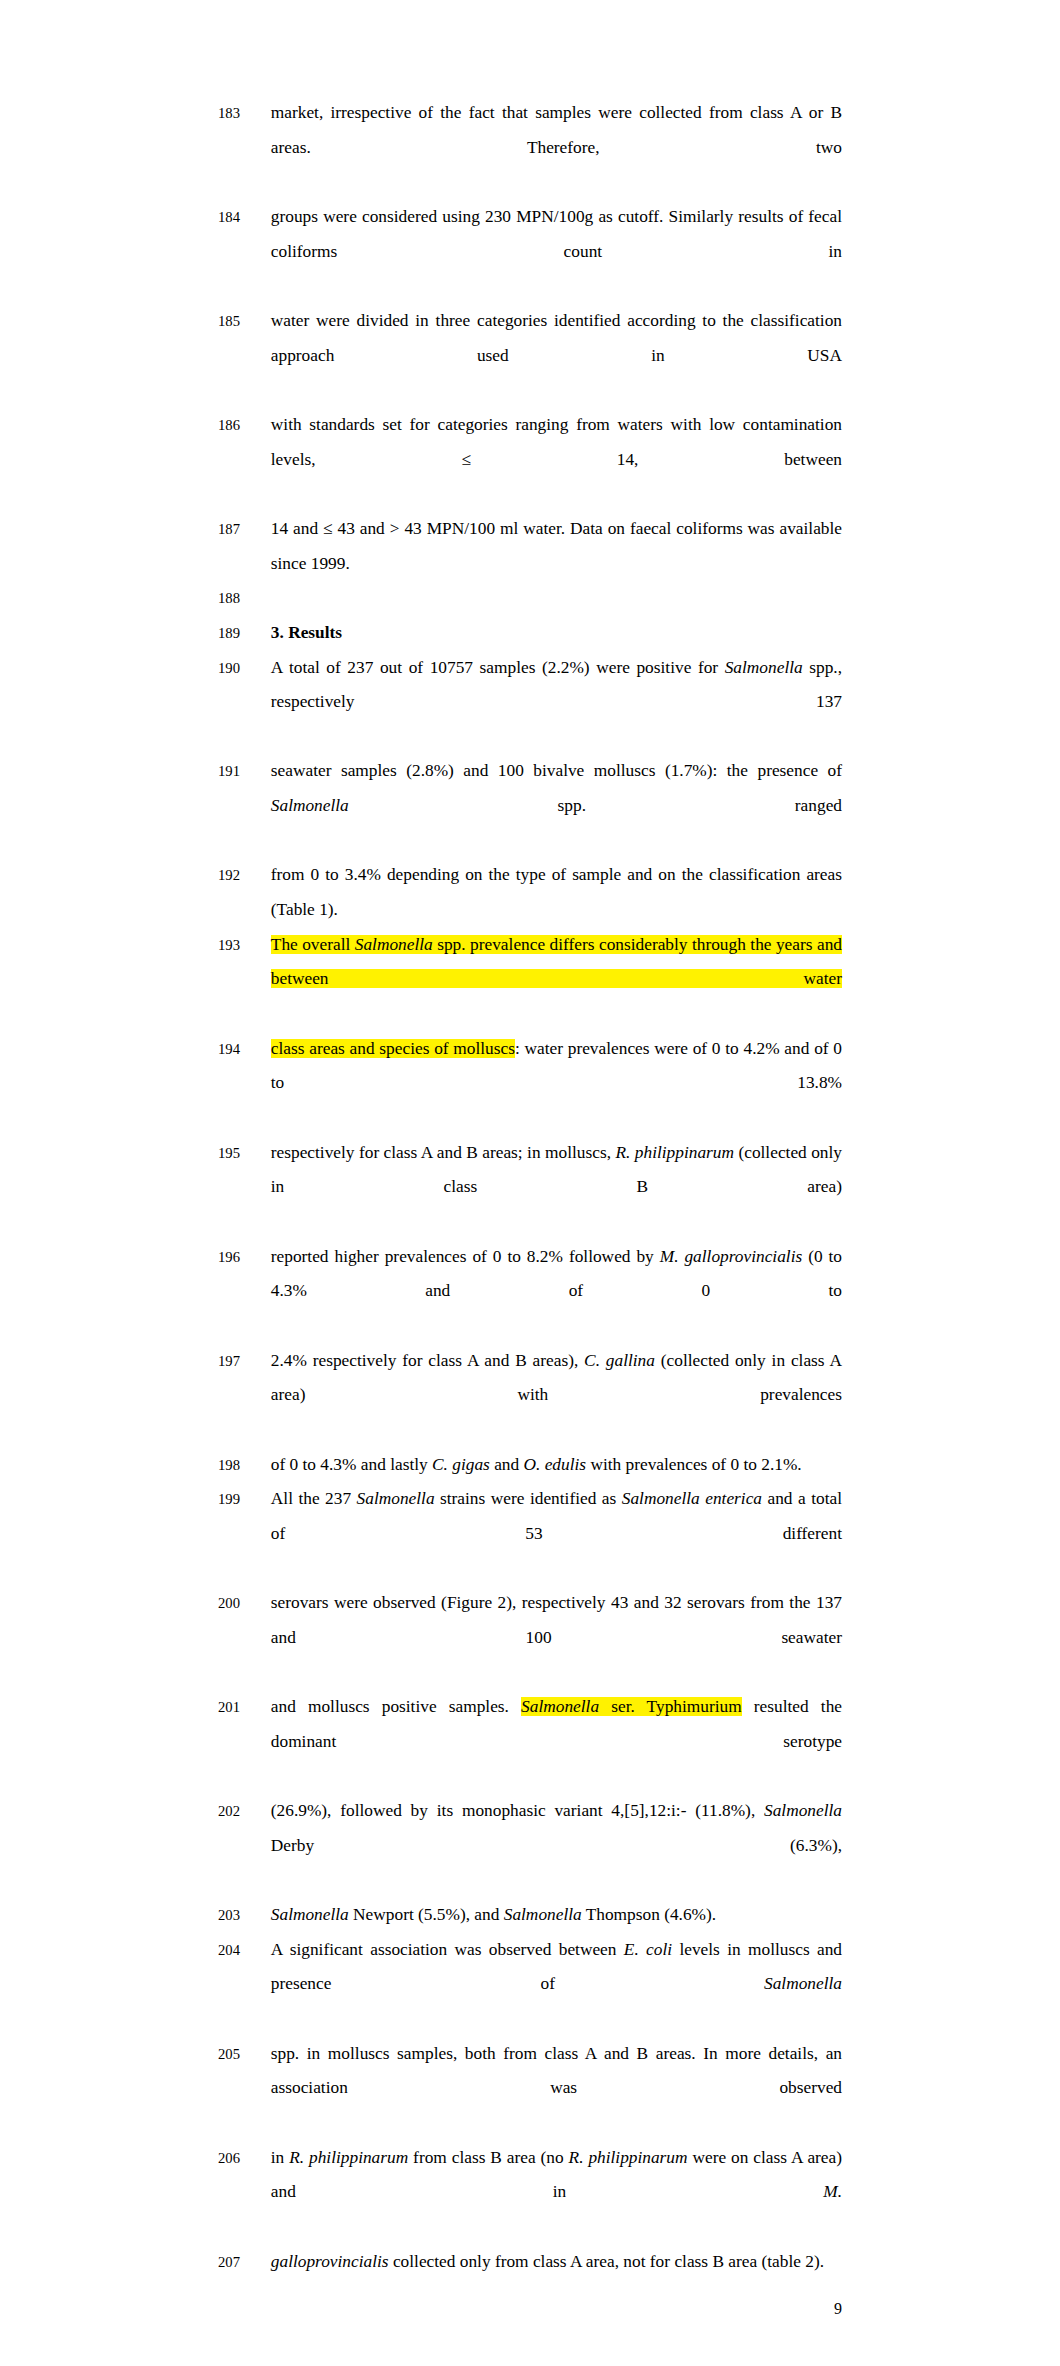183 market, irrespective of the fact that samples were collected from class A or B areas. Therefore, two
184 groups were considered using 230 MPN/100g as cutoff. Similarly results of fecal coliforms count in
185 water were divided in three categories identified according to the classification approach used in USA
186 with standards set for categories ranging from waters with low contamination levels, ≤ 14, between
187 14 and ≤ 43 and > 43 MPN/100 ml water. Data on faecal coliforms was available since 1999.
188
189 3. Results
190 A total of 237 out of 10757 samples (2.2%) were positive for Salmonella spp., respectively 137
191 seawater samples (2.8%) and 100 bivalve molluscs (1.7%): the presence of Salmonella spp. ranged
192 from 0 to 3.4% depending on the type of sample and on the classification areas (Table 1).
193 The overall Salmonella spp. prevalence differs considerably through the years and between water
194 class areas and species of molluscs: water prevalences were of 0 to 4.2% and of 0 to 13.8%
195 respectively for class A and B areas; in molluscs, R. philippinarum (collected only in class B area)
196 reported higher prevalences of 0 to 8.2% followed by M. galloprovincialis (0 to 4.3% and of 0 to
197 2.4% respectively for class A and B areas), C. gallina (collected only in class A area) with prevalences
198 of 0 to 4.3% and lastly C. gigas and O. edulis with prevalences of 0 to 2.1%.
199 All the 237 Salmonella strains were identified as Salmonella enterica and a total of 53 different
200 serovars were observed (Figure 2), respectively 43 and 32 serovars from the 137 and 100 seawater
201 and molluscs positive samples. Salmonella ser. Typhimurium resulted the dominant serotype
202 (26.9%), followed by its monophasic variant 4,[5],12:i:- (11.8%), Salmonella Derby (6.3%),
203 Salmonella Newport (5.5%), and Salmonella Thompson (4.6%).
204 A significant association was observed between E. coli levels in molluscs and presence of Salmonella
205 spp. in molluscs samples, both from class A and B areas. In more details, an association was observed
206 in R. philippinarum from class B area (no R. philippinarum were on class A area) and in M.
207 galloprovincialis collected only from class A area, not for class B area (table 2).
9